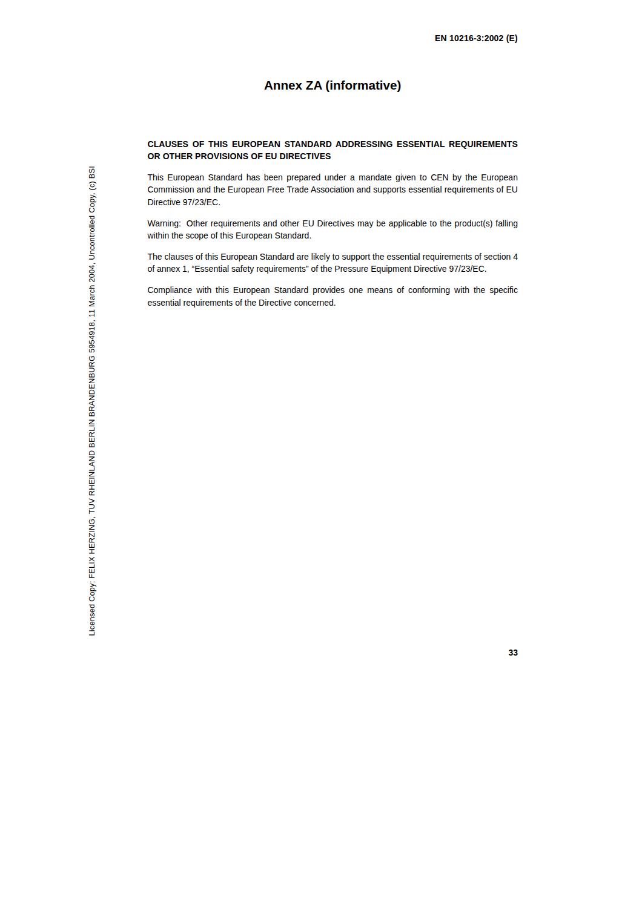EN 10216-3:2002 (E)
Annex ZA (informative)
CLAUSES OF THIS EUROPEAN STANDARD ADDRESSING ESSENTIAL REQUIREMENTS OR OTHER PROVISIONS OF EU DIRECTIVES
This European Standard has been prepared under a mandate given to CEN by the European Commission and the European Free Trade Association and supports essential requirements of EU Directive 97/23/EC.
Warning: Other requirements and other EU Directives may be applicable to the product(s) falling within the scope of this European Standard.
The clauses of this European Standard are likely to support the essential requirements of section 4 of annex 1, “Essential safety requirements” of the Pressure Equipment Directive 97/23/EC.
Compliance with this European Standard provides one means of conforming with the specific essential requirements of the Directive concerned.
Licensed Copy: FELIX HERZING, TUV RHEINLAND BERLIN BRANDENBURG 5954918, 11 March 2004, Uncontrolled Copy, (c) BSI
33